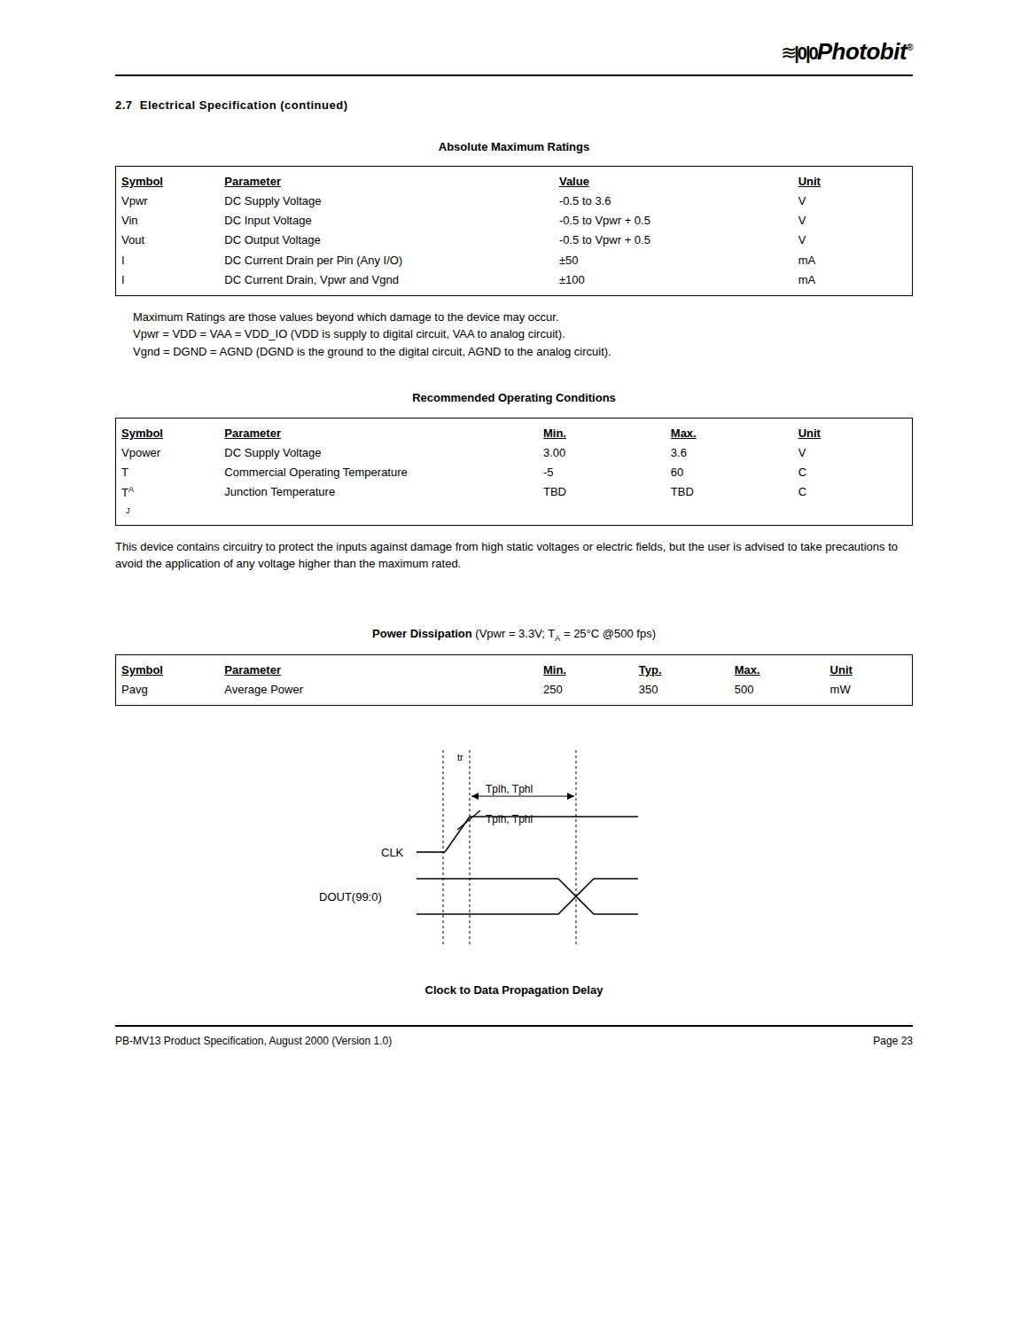≋|0|0 Photobit®
2.7 Electrical Specification (continued)
Absolute Maximum Ratings
| Symbol | Parameter | Value | Unit |
| --- | --- | --- | --- |
| Vpwr | DC Supply Voltage | -0.5 to 3.6 | V |
| Vin | DC Input Voltage | -0.5 to Vpwr + 0.5 | V |
| Vout | DC Output Voltage | -0.5 to Vpwr + 0.5 | V |
| I | DC Current Drain per Pin (Any I/O) | ±50 | mA |
| I | DC Current Drain, Vpwr and Vgnd | ±100 | mA |
Maximum Ratings are those values beyond which damage to the device may occur.
Vpwr = VDD = VAA = VDD_IO (VDD is supply to digital circuit, VAA to analog circuit).
Vgnd = DGND = AGND (DGND is the ground to the digital circuit, AGND to the analog circuit).
Recommended Operating Conditions
| Symbol | Parameter | Min. | Max. | Unit |
| --- | --- | --- | --- | --- |
| Vpower | DC Supply Voltage | 3.00 | 3.6 | V |
| T | Commercial Operating Temperature | -5 | 60 | C |
| T A J | Junction Temperature | TBD | TBD | C |
This device contains circuitry to protect the inputs against damage from high static voltages or electric fields, but the user is advised to take precautions to avoid the application of any voltage higher than the maximum rated.
Power Dissipation (Vpwr = 3.3V; TA = 25°C @500 fps)
| Symbol | Parameter | Min. | Typ. | Max. | Unit |
| --- | --- | --- | --- | --- | --- |
| Pavg | Average Power | 250 | 350 | 500 | mW |
tr Tplh, Tphl Tplh, Tphl CLK DOUT(99:0)
Clock to Data Propagation Delay
PB-MV13 Product Specification, August 2000 (Version 1.0) Page 23